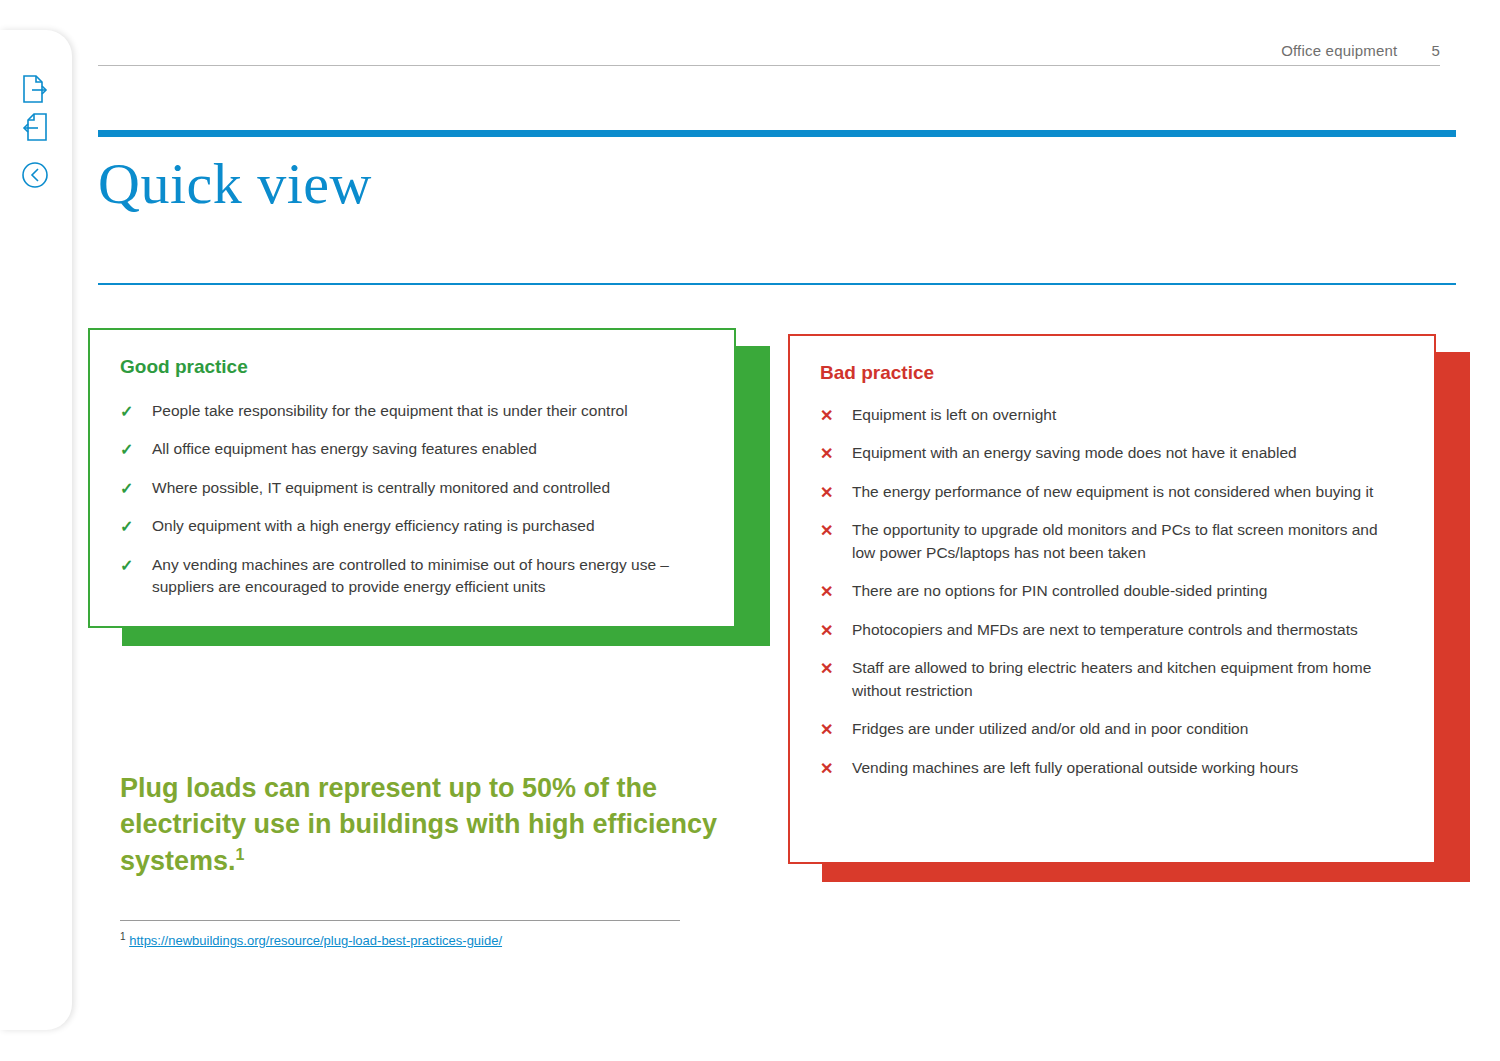Office equipment5
Quick view
Good practice
✓People take responsibility for the equipment that is under their control
✓All office equipment has energy saving features enabled
✓Where possible, IT equipment is centrally monitored and controlled
✓Only equipment with a high energy efficiency rating is purchased
✓Any vending machines are controlled to minimise out of hours energy use – suppliers are encouraged to provide energy efficient units
Bad practice
✕Equipment is left on overnight
✕Equipment with an energy saving mode does not have it enabled
✕The energy performance of new equipment is not considered when buying it
✕The opportunity to upgrade old monitors and PCs to flat screen monitors and low power PCs/laptops has not been taken
✕There are no options for PIN controlled double-sided printing
✕Photocopiers and MFDs are next to temperature controls and thermostats
✕Staff are allowed to bring electric heaters and kitchen equipment from home without restriction
✕Fridges are under utilized and/or old and in poor condition
✕Vending machines are left fully operational outside working hours
Plug loads can represent up to 50% of the electricity use in buildings with high efficiency systems.1
1 https://newbuildings.org/resource/plug-load-best-practices-guide/